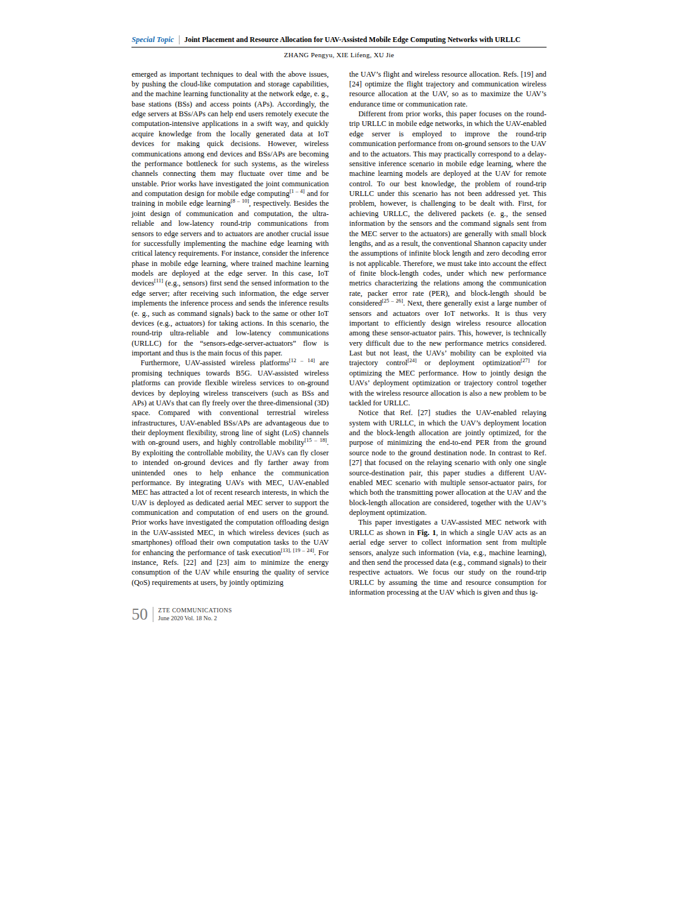Special Topic Joint Placement and Resource Allocation for UAV-Assisted Mobile Edge Computing Networks with URLLC
ZHANG Pengyu, XIE Lifeng, XU Jie
emerged as important techniques to deal with the above issues, by pushing the cloud-like computation and storage capabilities, and the machine learning functionality at the network edge, e. g., base stations (BSs) and access points (APs). Accordingly, the edge servers at BSs/APs can help end users remotely execute the computation-intensive applications in a swift way, and quickly acquire knowledge from the locally generated data at IoT devices for making quick decisions. However, wireless communications among end devices and BSs/APs are becoming the performance bottleneck for such systems, as the wireless channels connecting them may fluctuate over time and be unstable. Prior works have investigated the joint communication and computation design for mobile edge computing[1 – 4] and for training in mobile edge learning[8 – 10], respectively. Besides the joint design of communication and computation, the ultra-reliable and low-latency round-trip communications from sensors to edge servers and to actuators are another crucial issue for successfully implementing the machine edge learning with critical latency requirements. For instance, consider the inference phase in mobile edge learning, where trained machine learning models are deployed at the edge server. In this case, IoT devices[11] (e.g., sensors) first send the sensed information to the edge server; after receiving such information, the edge server implements the inference process and sends the inference results (e. g., such as command signals) back to the same or other IoT devices (e.g., actuators) for taking actions. In this scenario, the round-trip ultra-reliable and low-latency communications (URLLC) for the “sensors-edge-server-actuators” flow is important and thus is the main focus of this paper.
Furthermore, UAV-assisted wireless platforms[12 – 14] are promising techniques towards B5G. UAV-assisted wireless platforms can provide flexible wireless services to on-ground devices by deploying wireless transceivers (such as BSs and APs) at UAVs that can fly freely over the three-dimensional (3D) space. Compared with conventional terrestrial wireless infrastructures, UAV-enabled BSs/APs are advantageous due to their deployment flexibility, strong line of sight (LoS) channels with on-ground users, and highly controllable mobility[15 – 18]. By exploiting the controllable mobility, the UAVs can fly closer to intended on-ground devices and fly farther away from unintended ones to help enhance the communication performance. By integrating UAVs with MEC, UAV-enabled MEC has attracted a lot of recent research interests, in which the UAV is deployed as dedicated aerial MEC server to support the communication and computation of end users on the ground. Prior works have investigated the computation offloading design in the UAV-assisted MEC, in which wireless devices (such as smartphones) offload their own computation tasks to the UAV for enhancing the performance of task execution[13], [19 – 24]. For instance, Refs. [22] and [23] aim to minimize the energy consumption of the UAV while ensuring the quality of service (QoS) requirements at users, by jointly optimizing
the UAV’s flight and wireless resource allocation. Refs. [19] and [24] optimize the flight trajectory and communication wireless resource allocation at the UAV, so as to maximize the UAV’s endurance time or communication rate.
Different from prior works, this paper focuses on the round-trip URLLC in mobile edge networks, in which the UAV-enabled edge server is employed to improve the round-trip communication performance from on-ground sensors to the UAV and to the actuators. This may practically correspond to a delay-sensitive inference scenario in mobile edge learning, where the machine learning models are deployed at the UAV for remote control. To our best knowledge, the problem of round-trip URLLC under this scenario has not been addressed yet. This problem, however, is challenging to be dealt with. First, for achieving URLLC, the delivered packets (e. g., the sensed information by the sensors and the command signals sent from the MEC server to the actuators) are generally with small block lengths, and as a result, the conventional Shannon capacity under the assumptions of infinite block length and zero decoding error is not applicable. Therefore, we must take into account the effect of finite block-length codes, under which new performance metrics characterizing the relations among the communication rate, packer error rate (PER), and block-length should be considered[25 – 26]. Next, there generally exist a large number of sensors and actuators over IoT networks. It is thus very important to efficiently design wireless resource allocation among these sensor-actuator pairs. This, however, is technically very difficult due to the new performance metrics considered. Last but not least, the UAVs’ mobility can be exploited via trajectory control[24] or deployment optimization[27] for optimizing the MEC performance. How to jointly design the UAVs’ deployment optimization or trajectory control together with the wireless resource allocation is also a new problem to be tackled for URLLC.
Notice that Ref. [27] studies the UAV-enabled relaying system with URLLC, in which the UAV’s deployment location and the block-length allocation are jointly optimized, for the purpose of minimizing the end-to-end PER from the ground source node to the ground destination node. In contrast to Ref. [27] that focused on the relaying scenario with only one single source-destination pair, this paper studies a different UAV-enabled MEC scenario with multiple sensor-actuator pairs, for which both the transmitting power allocation at the UAV and the block-length allocation are considered, together with the UAV’s deployment optimization.
This paper investigates a UAV-assisted MEC network with URLLC as shown in Fig. 1, in which a single UAV acts as an aerial edge server to collect information sent from multiple sensors, analyze such information (via, e.g., machine learning), and then send the processed data (e.g., command signals) to their respective actuators. We focus our study on the round-trip URLLC by assuming the time and resource consumption for information processing at the UAV which is given and thus ig-
50
ZTE COMMUNICATIONS
June 2020 Vol. 18 No. 2